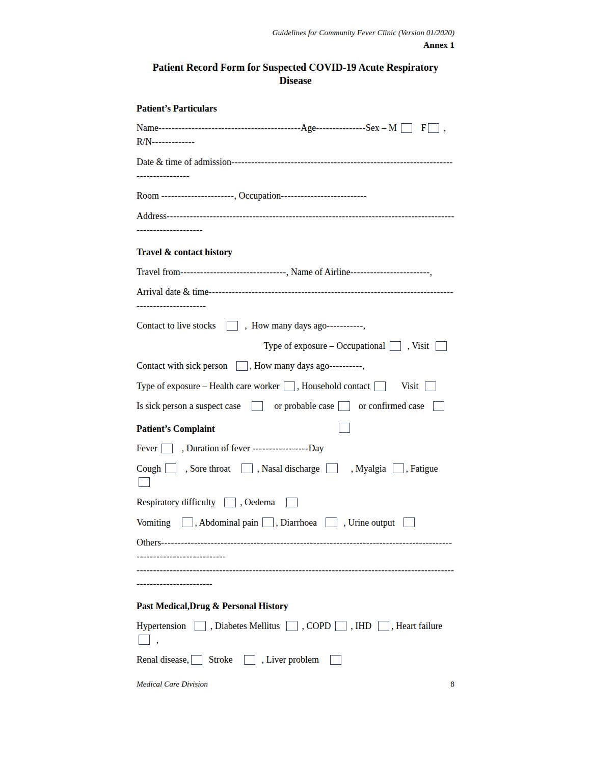Guidelines for Community Fever Clinic (Version 01/2020)
Annex 1
Patient Record Form for Suspected COVID-19 Acute Respiratory Disease
Patient’s Particulars
Name-------------------------------------------Age---------------Sex – M F , R/N-------------
Date & time of admission-----------------------------------------------------------------------------------
Room ----------------------, Occupation--------------------------
Address-----------------------------------------------------------------------------------------------------------
Travel & contact history
Travel from--------------------------------, Name of Airline------------------------,
Arrival date & time-----------------------------------------------------------------------------------------------
Contact to live stocks , How many days ago-----------,
Type of exposure – Occupational , Visit
Contact with sick person , How many days ago----------,
Type of exposure – Health care worker , Household contact Visit
Is sick person a suspect case or probable case or confirmed case
Patient’s Complaint
Fever , Duration of fever -----------------Day
Cough , Sore throat , Nasal discharge , Myalgia , Fatigue
Respiratory difficulty , Oedema
Vomiting , Abdominal pain , Diarrhoea , Urine output
Others-------------------------------------------------------------------------------------------------------------------
-----------------------------------------------------------------------------------------------------------------------
Past Medical,Drug & Personal History
Hypertension , Diabetes Mellitus , COPD , IHD , Heart failure ,
Renal disease, Stroke , Liver problem
Medical Care Division 8